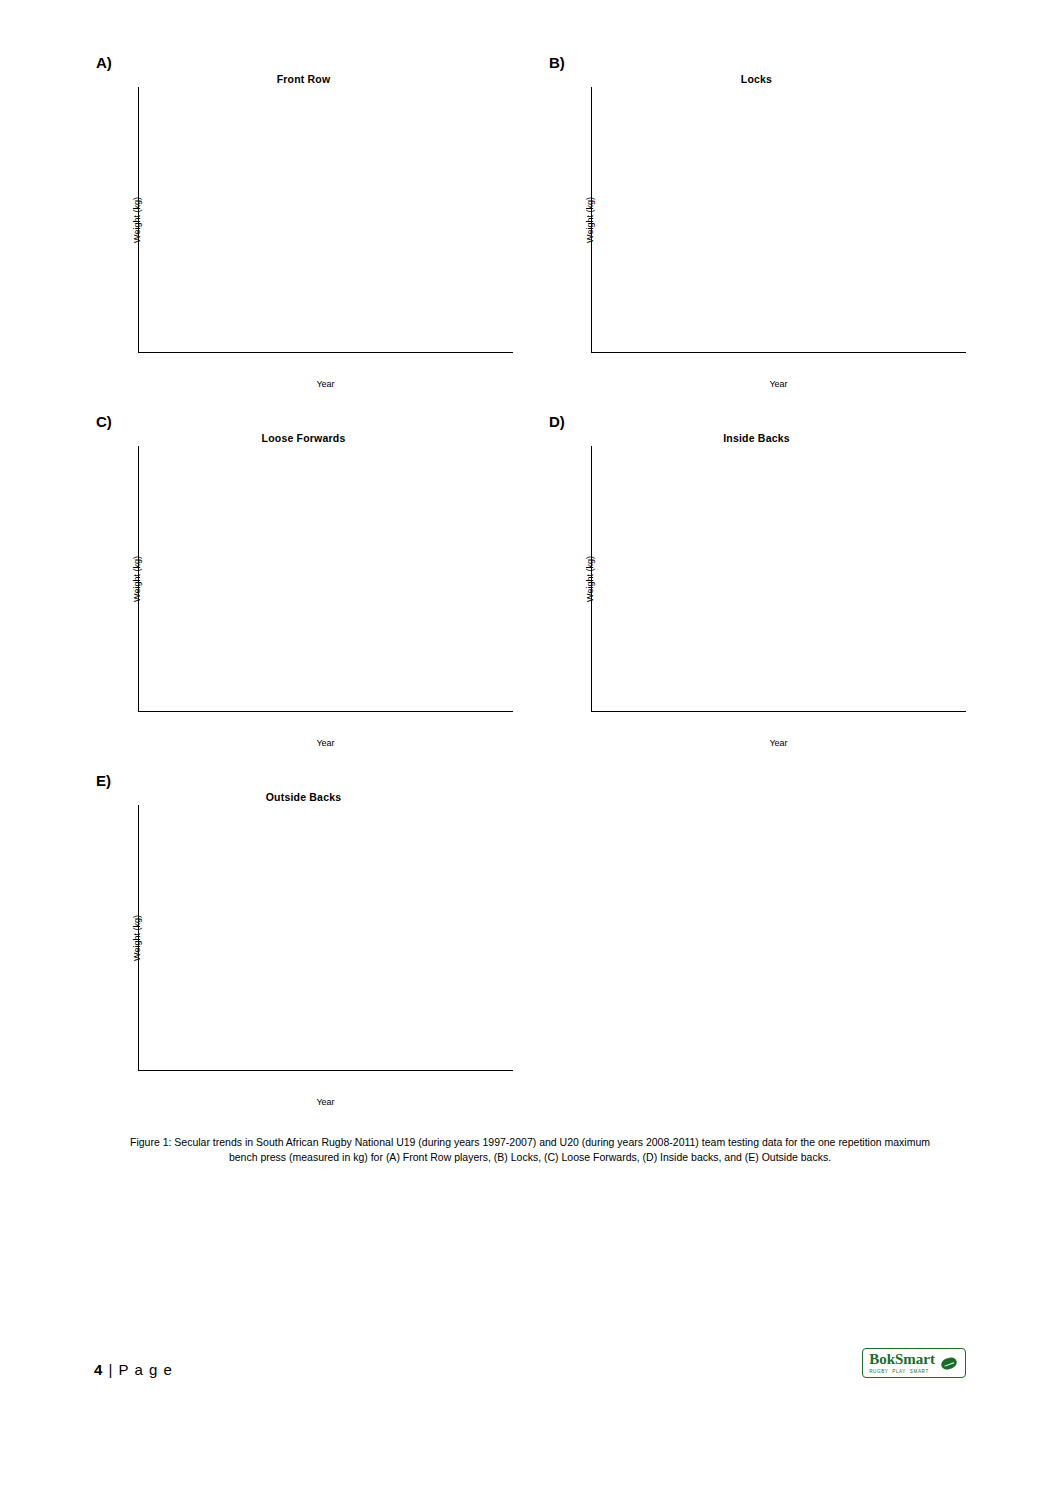A)
Front Row
Weight (kg)
Year
B)
Locks
Weight (kg)
Year
C)
Loose Forwards
Weight (kg)
Year
D)
Inside Backs
Weight (kg)
Year
E)
Outside Backs
Weight (kg)
Year
Figure 1: Secular trends in South African Rugby National U19 (during years 1997-2007) and U20 (during years 2008-2011) team testing data for the one repetition maximum bench press (measured in kg) for (A) Front Row players, (B) Locks, (C) Loose Forwards, (D) Inside backs, and (E) Outside backs.
4 | P a g e
BokSmart
Rugby Play Smart